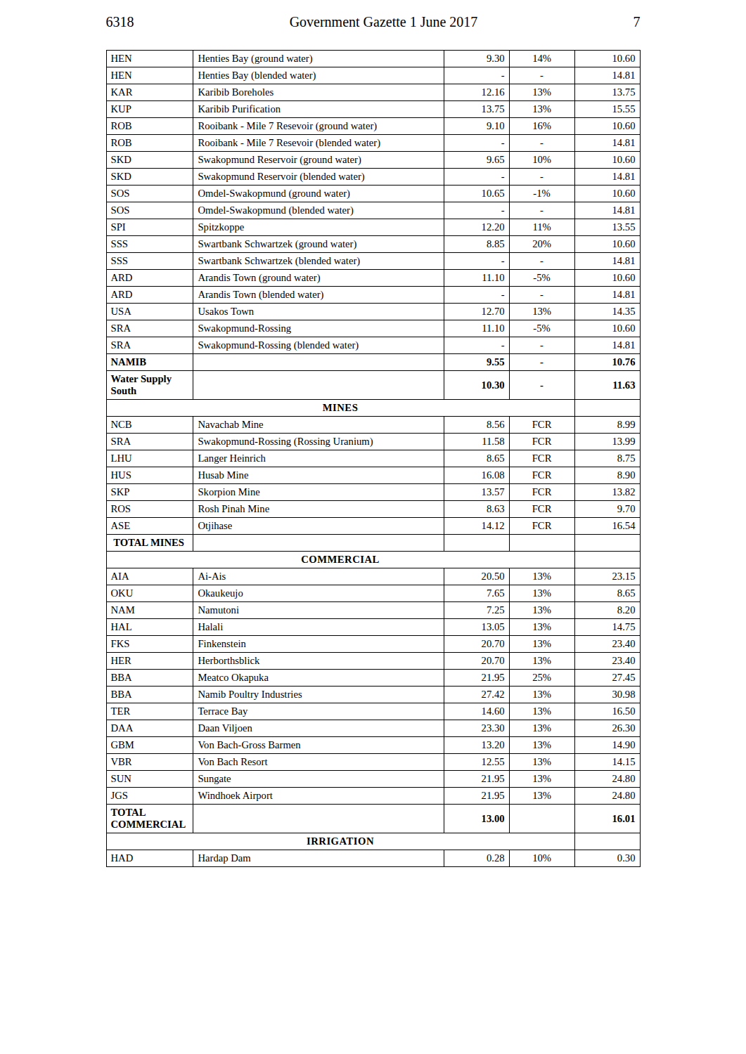6318 Government Gazette 1 June 2017 7
| HEN | Henties Bay (ground water) | 9.30 | 14% | 10.60 |
| HEN | Henties Bay (blended water) | - | - | 14.81 |
| KAR | Karibib Boreholes | 12.16 | 13% | 13.75 |
| KUP | Karibib Purification | 13.75 | 13% | 15.55 |
| ROB | Rooibank - Mile 7 Resevoir (ground water) | 9.10 | 16% | 10.60 |
| ROB | Rooibank - Mile 7 Resevoir (blended water) | - | - | 14.81 |
| SKD | Swakopmund Reservoir (ground water) | 9.65 | 10% | 10.60 |
| SKD | Swakopmund Reservoir (blended water) | - | - | 14.81 |
| SOS | Omdel-Swakopmund (ground water) | 10.65 | -1% | 10.60 |
| SOS | Omdel-Swakopmund (blended water) | - | - | 14.81 |
| SPI | Spitzkoppe | 12.20 | 11% | 13.55 |
| SSS | Swartbank Schwartzek (ground water) | 8.85 | 20% | 10.60 |
| SSS | Swartbank Schwartzek (blended water) | - | - | 14.81 |
| ARD | Arandis Town (ground water) | 11.10 | -5% | 10.60 |
| ARD | Arandis Town (blended water) | - | - | 14.81 |
| USA | Usakos Town | 12.70 | 13% | 14.35 |
| SRA | Swakopmund-Rossing | 11.10 | -5% | 10.60 |
| SRA | Swakopmund-Rossing (blended water) | - | - | 14.81 |
| NAMIB | | 9.55 | - | 10.76 |
| Water Supply South | | 10.30 | - | 11.63 |
| MINES | |
| NCB | Navachab Mine | 8.56 | FCR | 8.99 |
| SRA | Swakopmund-Rossing (Rossing Uranium) | 11.58 | FCR | 13.99 |
| LHU | Langer Heinrich | 8.65 | FCR | 8.75 |
| HUS | Husab Mine | 16.08 | FCR | 8.90 |
| SKP | Skorpion Mine | 13.57 | FCR | 13.82 |
| ROS | Rosh Pinah Mine | 8.63 | FCR | 9.70 |
| ASE | Otjihase | 14.12 | FCR | 16.54 |
| TOTAL MINES | | | | |
| COMMERCIAL | |
| AIA | Ai-Ais | 20.50 | 13% | 23.15 |
| OKU | Okaukeujo | 7.65 | 13% | 8.65 |
| NAM | Namutoni | 7.25 | 13% | 8.20 |
| HAL | Halali | 13.05 | 13% | 14.75 |
| FKS | Finkenstein | 20.70 | 13% | 23.40 |
| HER | Herborthsblick | 20.70 | 13% | 23.40 |
| BBA | Meatco Okapuka | 21.95 | 25% | 27.45 |
| BBA | Namib Poultry Industries | 27.42 | 13% | 30.98 |
| TER | Terrace Bay | 14.60 | 13% | 16.50 |
| DAA | Daan Viljoen | 23.30 | 13% | 26.30 |
| GBM | Von Bach-Gross Barmen | 13.20 | 13% | 14.90 |
| VBR | Von Bach Resort | 12.55 | 13% | 14.15 |
| SUN | Sungate | 21.95 | 13% | 24.80 |
| JGS | Windhoek Airport | 21.95 | 13% | 24.80 |
| TOTAL COMMERCIAL | | 13.00 | | 16.01 |
| IRRIGATION | |
| HAD | Hardap Dam | 0.28 | 10% | 0.30 |